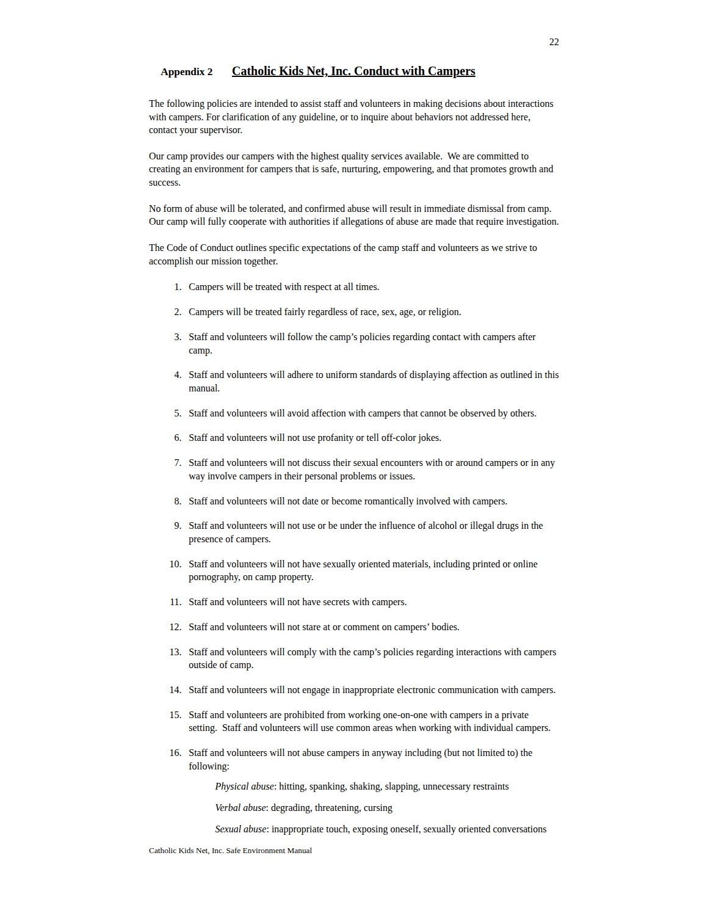22
Appendix 2
Catholic Kids Net, Inc. Conduct with Campers
The following policies are intended to assist staff and volunteers in making decisions about interactions with campers. For clarification of any guideline, or to inquire about behaviors not addressed here, contact your supervisor.
Our camp provides our campers with the highest quality services available. We are committed to creating an environment for campers that is safe, nurturing, empowering, and that promotes growth and success.
No form of abuse will be tolerated, and confirmed abuse will result in immediate dismissal from camp. Our camp will fully cooperate with authorities if allegations of abuse are made that require investigation.
The Code of Conduct outlines specific expectations of the camp staff and volunteers as we strive to accomplish our mission together.
Campers will be treated with respect at all times.
Campers will be treated fairly regardless of race, sex, age, or religion.
Staff and volunteers will follow the camp’s policies regarding contact with campers after camp.
Staff and volunteers will adhere to uniform standards of displaying affection as outlined in this manual.
Staff and volunteers will avoid affection with campers that cannot be observed by others.
Staff and volunteers will not use profanity or tell off-color jokes.
Staff and volunteers will not discuss their sexual encounters with or around campers or in any way involve campers in their personal problems or issues.
Staff and volunteers will not date or become romantically involved with campers.
Staff and volunteers will not use or be under the influence of alcohol or illegal drugs in the presence of campers.
Staff and volunteers will not have sexually oriented materials, including printed or online pornography, on camp property.
Staff and volunteers will not have secrets with campers.
Staff and volunteers will not stare at or comment on campers’ bodies.
Staff and volunteers will comply with the camp’s policies regarding interactions with campers outside of camp.
Staff and volunteers will not engage in inappropriate electronic communication with campers.
Staff and volunteers are prohibited from working one-on-one with campers in a private setting. Staff and volunteers will use common areas when working with individual campers.
Staff and volunteers will not abuse campers in anyway including (but not limited to) the following:
Physical abuse: hitting, spanking, shaking, slapping, unnecessary restraints
Verbal abuse: degrading, threatening, cursing
Sexual abuse: inappropriate touch, exposing oneself, sexually oriented conversations
Catholic Kids Net, Inc. Safe Environment Manual